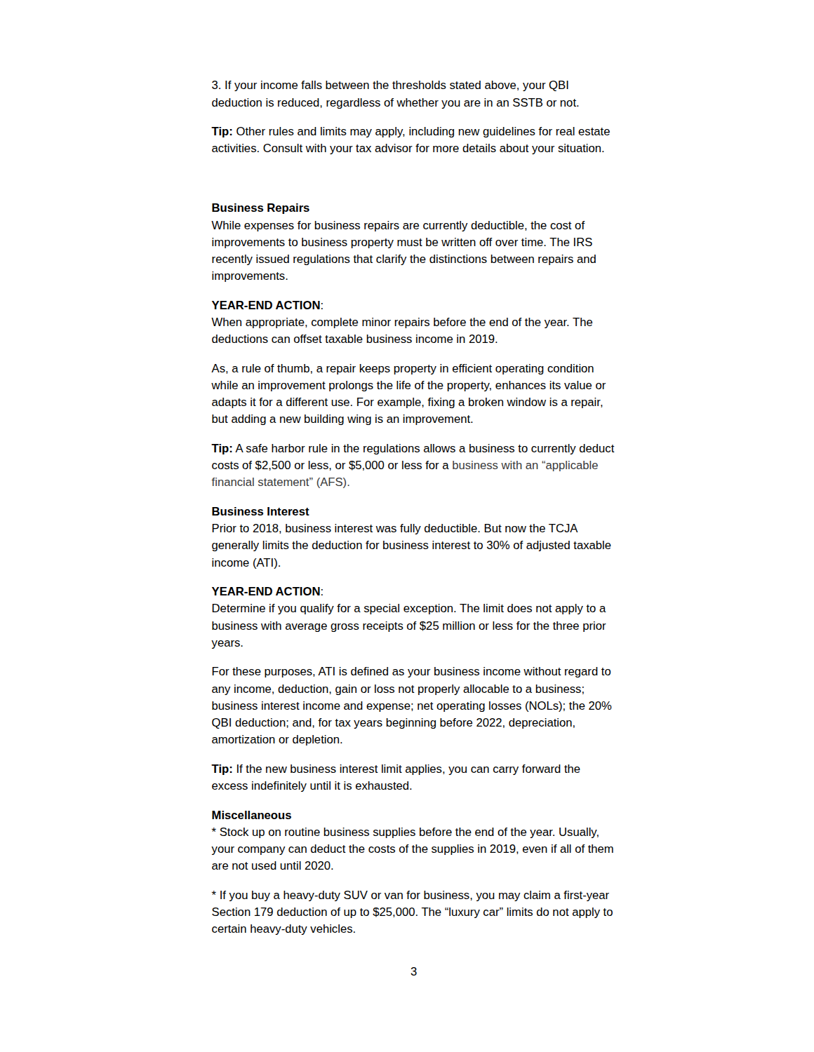3. If your income falls between the thresholds stated above, your QBI deduction is reduced, regardless of whether you are in an SSTB or not.
Tip: Other rules and limits may apply, including new guidelines for real estate activities. Consult with your tax advisor for more details about your situation.
Business Repairs
While expenses for business repairs are currently deductible, the cost of improvements to business property must be written off over time. The IRS recently issued regulations that clarify the distinctions between repairs and improvements.
YEAR-END ACTION:
When appropriate, complete minor repairs before the end of the year. The deductions can offset taxable business income in 2019.
As, a rule of thumb, a repair keeps property in efficient operating condition while an improvement prolongs the life of the property, enhances its value or adapts it for a different use. For example, fixing a broken window is a repair, but adding a new building wing is an improvement.
Tip: A safe harbor rule in the regulations allows a business to currently deduct costs of $2,500 or less, or $5,000 or less for a business with an “applicable financial statement” (AFS).
Business Interest
Prior to 2018, business interest was fully deductible. But now the TCJA generally limits the deduction for business interest to 30% of adjusted taxable income (ATI).
YEAR-END ACTION:
Determine if you qualify for a special exception. The limit does not apply to a business with average gross receipts of $25 million or less for the three prior years.
For these purposes, ATI is defined as your business income without regard to any income, deduction, gain or loss not properly allocable to a business; business interest income and expense; net operating losses (NOLs); the 20% QBI deduction; and, for tax years beginning before 2022, depreciation, amortization or depletion.
Tip: If the new business interest limit applies, you can carry forward the excess indefinitely until it is exhausted.
Miscellaneous
* Stock up on routine business supplies before the end of the year. Usually, your company can deduct the costs of the supplies in 2019, even if all of them are not used until 2020.
* If you buy a heavy-duty SUV or van for business, you may claim a first-year Section 179 deduction of up to $25,000. The “luxury car” limits do not apply to certain heavy-duty vehicles.
3